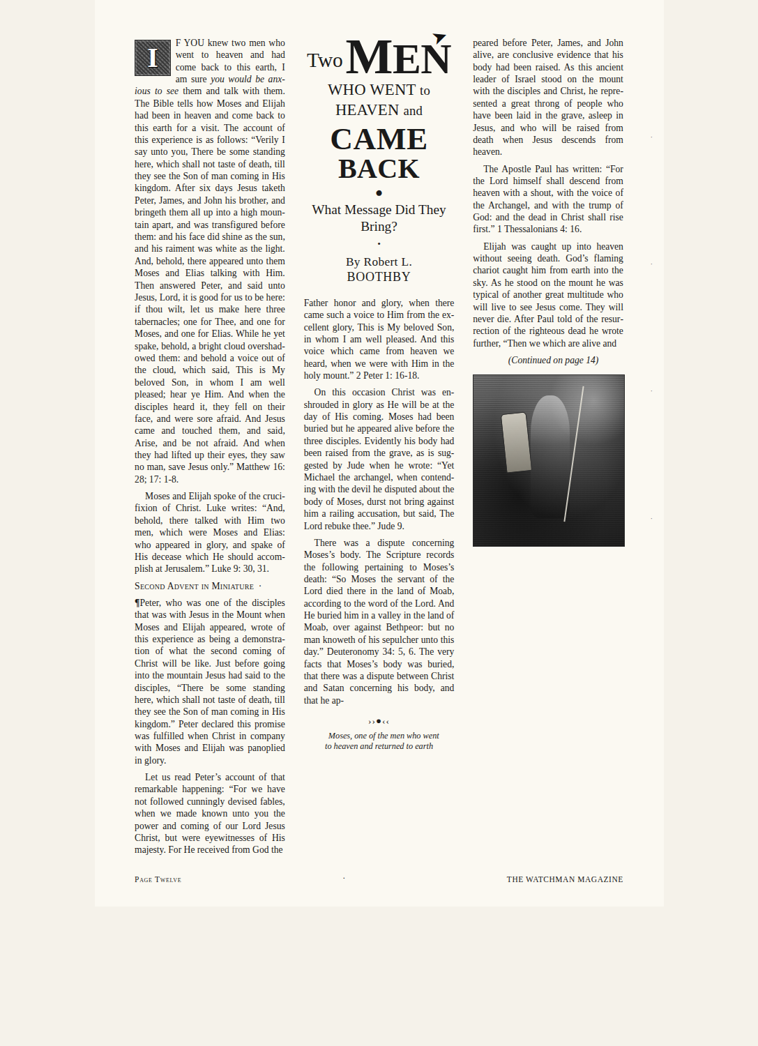·
·
·
·
I
F YOU knew two men who went to heaven and had come back to this earth, I am sure you would be anxious to see them and talk with them. The Bible tells how Moses and Elijah had been in heaven and come back to this earth for a visit. The account of this experience is as follows: “Verily I say unto you, There be some standing here, which shall not taste of death, till they see the Son of man coming in His kingdom. After six days Jesus taketh Peter, James, and John his brother, and bringeth them all up into a high mountain apart, and was transfigured before them: and his face did shine as the sun, and his raiment was white as the light. And, behold, there appeared unto them Moses and Elias talking with Him. Then answered Peter, and said unto Jesus, Lord, it is good for us to be here: if thou wilt, let us make here three tabernacles; one for Thee, and one for Moses, and one for Elias. While he yet spake, behold, a bright cloud overshadowed them: and behold a voice out of the cloud, which said, This is My beloved Son, in whom I am well pleased; hear ye Him. And when the disciples heard it, they fell on their face, and were sore afraid. And Jesus came and touched them, and said, Arise, and be not afraid. And when they had lifted up their eyes, they saw no man, save Jesus only.” Matthew 16: 28; 17: 1-8.
Moses and Elijah spoke of the crucifixion of Christ. Luke writes: “And, behold, there talked with Him two men, which were Moses and Elias: who appeared in glory, and spake of His decease which He should accomplish at Jerusalem.” Luke 9: 30, 31.
Second Advent in Miniature ·
¶Peter, who was one of the disciples that was with Jesus in the Mount when Moses and Elijah appeared, wrote of this experience as being a demonstration of what the second coming of Christ will be like. Just before going into the mountain Jesus had said to the disciples, “There be some standing here, which shall not taste of death, till they see the Son of man coming in His kingdom.” Peter declared this promise was fulfilled when Christ in company with Moses and Elijah was panoplied in glory.
Let us read Peter’s account of that remarkable happening: “For we have not followed cunningly devised fables, when we made known unto you the power and coming of our Lord Jesus Christ, but were eyewitnesses of His majesty. For He received from God the
➤
Two MEN
WHO WENT to HEAVEN and
CAME
BACK
●
What Message Did They
Bring?
•
By Robert L.
BOOTHBY
Father honor and glory, when there came such a voice to Him from the excellent glory, This is My beloved Son, in whom I am well pleased. And this voice which came from heaven we heard, when we were with Him in the holy mount.” 2 Peter 1: 16-18.
On this occasion Christ was enshrouded in glory as He will be at the day of His coming. Moses had been buried but he appeared alive before the three disciples. Evidently his body had been raised from the grave, as is suggested by Jude when he wrote: “Yet Michael the archangel, when contending with the devil he disputed about the body of Moses, durst not bring against him a railing accusation, but said, The Lord rebuke thee.” Jude 9.
There was a dispute concerning Moses’s body. The Scripture records the following pertaining to Moses’s death: “So Moses the servant of the Lord died there in the land of Moab, according to the word of the Lord. And He buried him in a valley in the land of Moab, over against Bethpeor: but no man knoweth of his sepulcher unto this day.” Deuteronomy 34: 5, 6. The very facts that Moses’s body was buried, that there was a dispute between Christ and Satan concerning his body, and that he ap-
››●‹‹
Moses, one of the men who went
to heaven and returned to earth
peared before Peter, James, and John alive, are conclusive evidence that his body had been raised. As this ancient leader of Israel stood on the mount with the disciples and Christ, he represented a great throng of people who have been laid in the grave, asleep in Jesus, and who will be raised from death when Jesus descends from heaven.
The Apostle Paul has written: “For the Lord himself shall descend from heaven with a shout, with the voice of the Archangel, and with the trump of God: and the dead in Christ shall rise first.” 1 Thessalonians 4: 16.
Elijah was caught up into heaven without seeing death. God’s flaming chariot caught him from earth into the sky. As he stood on the mount he was typical of another great multitude who will live to see Jesus come. They will never die. After Paul told of the resurrection of the righteous dead he wrote further, “Then we which are alive and
(Continued on page 14)
Page Twelve
·
THE WATCHMAN MAGAZINE